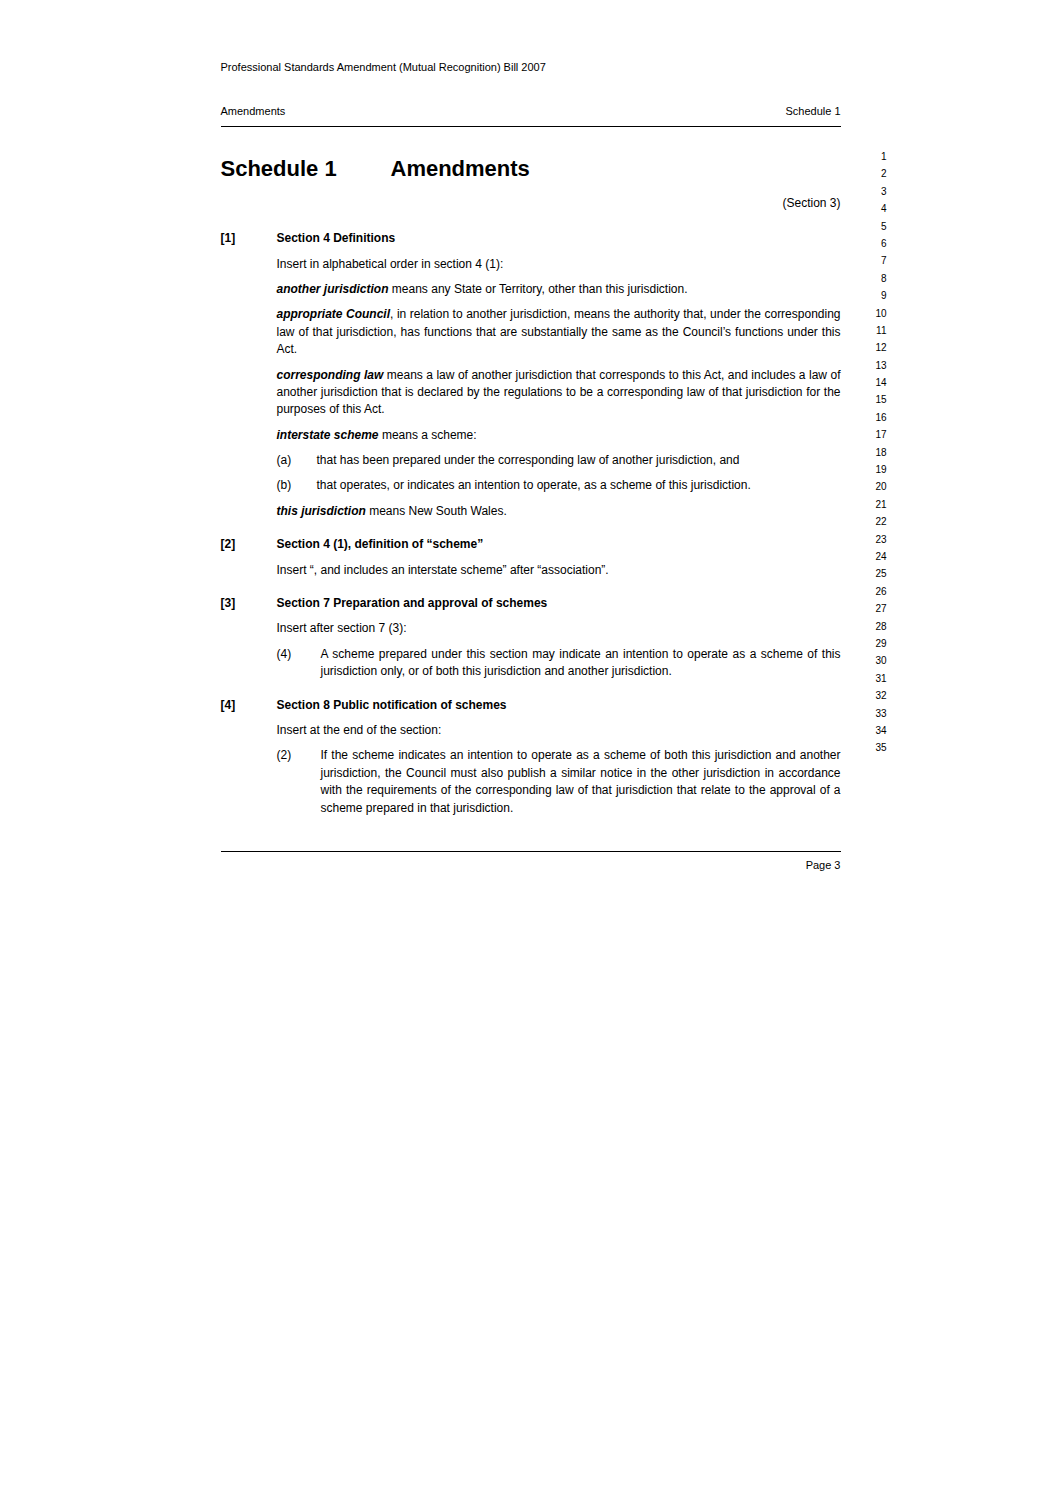Professional Standards Amendment (Mutual Recognition) Bill 2007
Amendments
Schedule 1
Schedule 1
Amendments
(Section 3)
[1]
Section 4 Definitions
Insert in alphabetical order in section 4 (1):
another jurisdiction means any State or Territory, other than this jurisdiction.
appropriate Council, in relation to another jurisdiction, means the authority that, under the corresponding law of that jurisdiction, has functions that are substantially the same as the Council’s functions under this Act.
corresponding law means a law of another jurisdiction that corresponds to this Act, and includes a law of another jurisdiction that is declared by the regulations to be a corresponding law of that jurisdiction for the purposes of this Act.
interstate scheme means a scheme:
(a)
that has been prepared under the corresponding law of another jurisdiction, and
(b)
that operates, or indicates an intention to operate, as a scheme of this jurisdiction.
this jurisdiction means New South Wales.
[2]
Section 4 (1), definition of “scheme”
Insert “, and includes an interstate scheme” after “association”.
[3]
Section 7 Preparation and approval of schemes
Insert after section 7 (3):
(4)
A scheme prepared under this section may indicate an intention to operate as a scheme of this jurisdiction only, or of both this jurisdiction and another jurisdiction.
[4]
Section 8 Public notification of schemes
Insert at the end of the section:
(2)
If the scheme indicates an intention to operate as a scheme of both this jurisdiction and another jurisdiction, the Council must also publish a similar notice in the other jurisdiction in accordance with the requirements of the corresponding law of that jurisdiction that relate to the approval of a scheme prepared in that jurisdiction.
Page 3
1
2
3
4
5
6
7
8
9
10
11
12
13
14
15
16
17
18
19
20
21
22
23
24
25
26
27
28
29
30
31
32
33
34
35